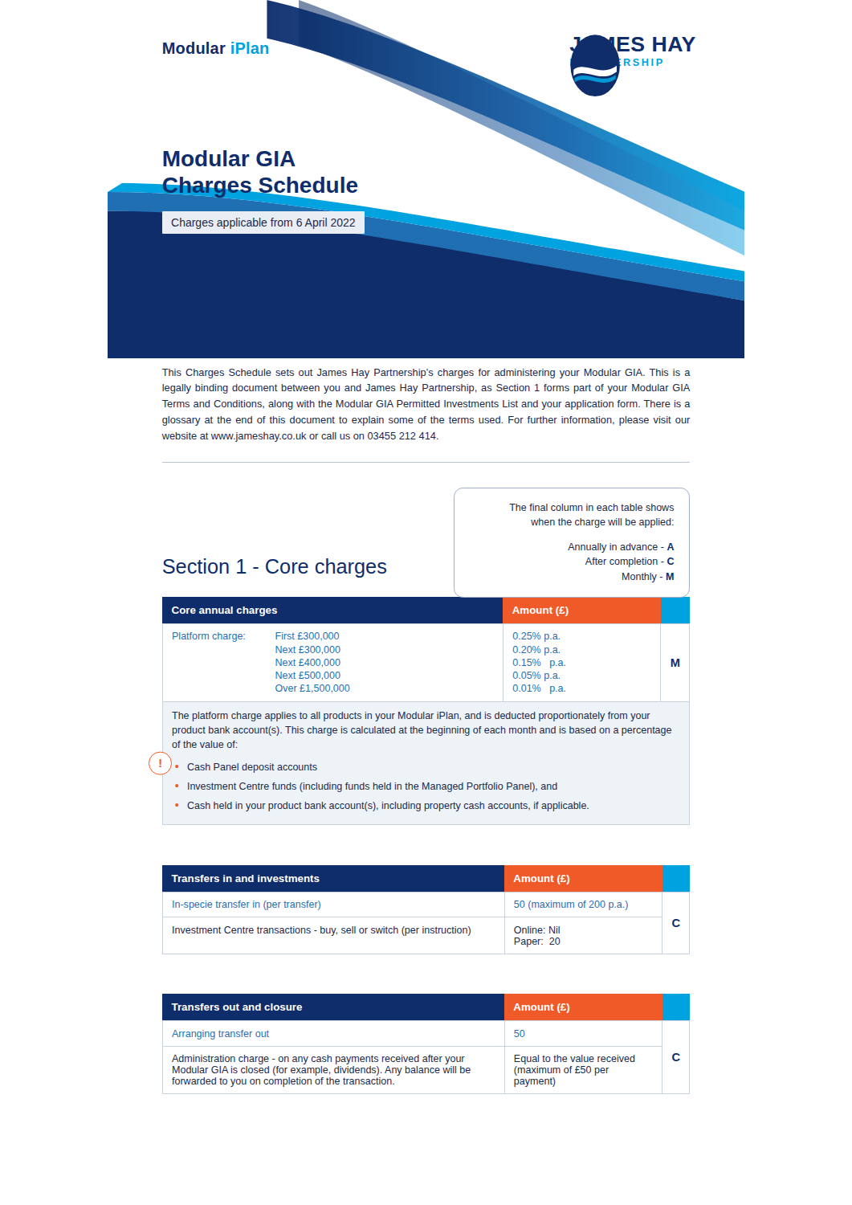Modular iPlan
JAMES HAY
PARTNERSHIP
Modular GIA
Charges Schedule
Charges applicable from 6 April 2022
This Charges Schedule sets out James Hay Partnership’s charges for administering your Modular GIA. This is a legally binding document between you and James Hay Partnership, as Section 1 forms part of your Modular GIA Terms and Conditions, along with the Modular GIA Permitted Investments List and your application form. There is a glossary at the end of this document to explain some of the terms used. For further information, please visit our website at www.jameshay.co.uk or call us on 03455 212 414.
The final column in each table shows
when the charge will be applied:
Annually in advance - A
After completion - C
Monthly - M
Section 1 - Core charges
| Core annual charges | Amount (£) | |
| --- | --- | --- |
| Platform charge: First £300,000 Next £300,000 Next £400,000 Next £500,000 Over £1,500,000 | 0.25% p.a. 0.20% p.a. 0.15% p.a. 0.05% p.a. 0.01% p.a. | M |
| ! The platform charge applies to all products in your Modular iPlan, and is deducted proportionately from your product bank account(s). This charge is calculated at the beginning of each month and is based on a percentage of the value of: Cash Panel deposit accounts Investment Centre funds (including funds held in the Managed Portfolio Panel), and Cash held in your product bank account(s), including property cash accounts, if applicable. |
| Transfers in and investments | Amount (£) | |
| --- | --- | --- |
| In-specie transfer in (per transfer) | 50 (maximum of 200 p.a.) | C |
| Investment Centre transactions - buy, sell or switch (per instruction) | Online: Nil Paper: 20 |
| Transfers out and closure | Amount (£) | |
| --- | --- | --- |
| Arranging transfer out | 50 | C |
| Administration charge - on any cash payments received after your Modular GIA is closed (for example, dividends). Any balance will be forwarded to you on completion of the transaction. | Equal to the value received (maximum of £50 per payment) |